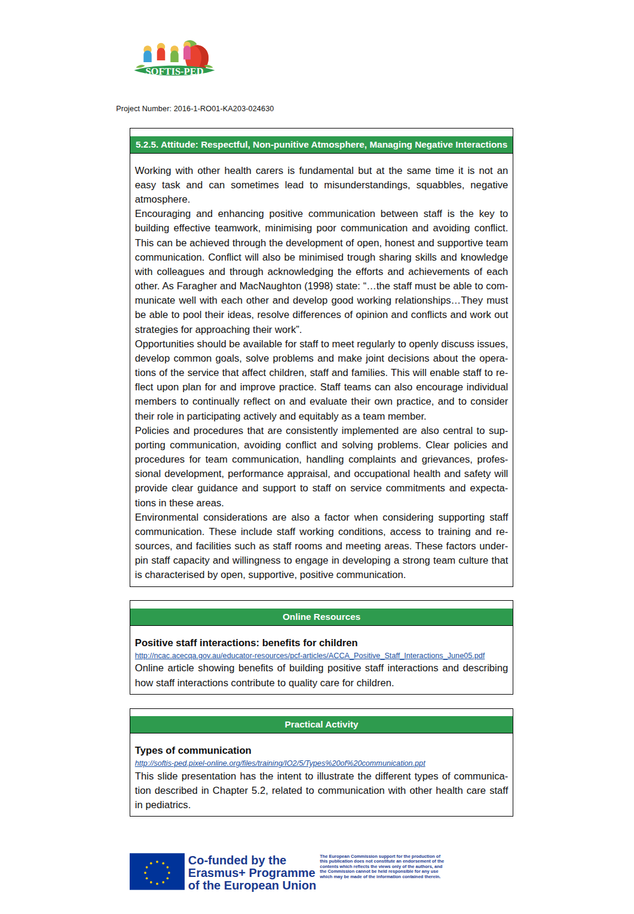SOFTIS-PED
Project Number: 2016-1-RO01-KA203-024630
5.2.5. Attitude: Respectful, Non-punitive Atmosphere, Managing Negative Interactions
Working with other health carers is fundamental but at the same time it is not an easy task and can sometimes lead to misunderstandings, squabbles, negative atmosphere.
Encouraging and enhancing positive communication between staff is the key to building effective teamwork, minimising poor communication and avoiding conflict. This can be achieved through the development of open, honest and supportive team communication. Conflict will also be minimised trough sharing skills and knowledge with colleagues and through acknowledging the efforts and achievements of each other. As Faragher and MacNaughton (1998) state: “…the staff must be able to communicate well with each other and develop good working relationships…They must be able to pool their ideas, resolve differences of opinion and conflicts and work out strategies for approaching their work”.
Opportunities should be available for staff to meet regularly to openly discuss issues, develop common goals, solve problems and make joint decisions about the operations of the service that affect children, staff and families. This will enable staff to reflect upon plan for and improve practice. Staff teams can also encourage individual members to continually reflect on and evaluate their own practice, and to consider their role in participating actively and equitably as a team member.
Policies and procedures that are consistently implemented are also central to supporting communication, avoiding conflict and solving problems. Clear policies and procedures for team communication, handling complaints and grievances, professional development, performance appraisal, and occupational health and safety will provide clear guidance and support to staff on service commitments and expectations in these areas.
Environmental considerations are also a factor when considering supporting staff communication. These include staff working conditions, access to training and resources, and facilities such as staff rooms and meeting areas. These factors underpin staff capacity and willingness to engage in developing a strong team culture that is characterised by open, supportive, positive communication.
Online Resources
Positive staff interactions: benefits for children
http://ncac.acecqa.gov.au/educator-resources/pcf-articles/ACCA_Positive_Staff_Interactions_June05.pdf
Online article showing benefits of building positive staff interactions and describing how staff interactions contribute to quality care for children.
Practical Activity
Types of communication
http://softis-ped.pixel-online.org/files/training/IO2/5/Types%20of%20communication.ppt
This slide presentation has the intent to illustrate the different types of communication described in Chapter 5.2, related to communication with other health care staff in pediatrics.
Co-funded by the
Erasmus+ Programme
of the European Union
The European Commission support for the production of this publication does not constitute an endorsement of the contents which reflects the views only of the authors, and the Commission cannot be held responsible for any use which may be made of the information contained therein.